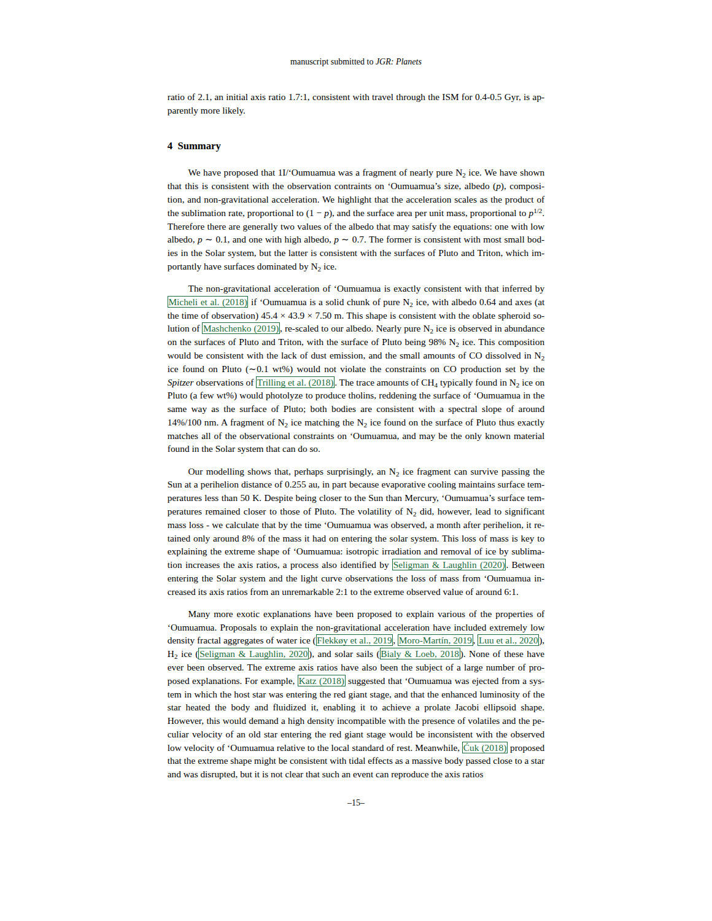manuscript submitted to JGR: Planets
ratio of 2.1, an initial axis ratio 1.7:1, consistent with travel through the ISM for 0.4-0.5 Gyr, is apparently more likely.
4 Summary
We have proposed that 1I/‘Oumuamua was a fragment of nearly pure N2 ice. We have shown that this is consistent with the observation contraints on ‘Oumuamua’s size, albedo (p), composition, and non-gravitational acceleration. We highlight that the acceleration scales as the product of the sublimation rate, proportional to (1 − p), and the surface area per unit mass, proportional to p1/2. Therefore there are generally two values of the albedo that may satisfy the equations: one with low albedo, p ∼ 0.1, and one with high albedo, p ∼ 0.7. The former is consistent with most small bodies in the Solar system, but the latter is consistent with the surfaces of Pluto and Triton, which importantly have surfaces dominated by N2 ice.
The non-gravitational acceleration of ‘Oumuamua is exactly consistent with that inferred by Micheli et al. (2018) if ‘Oumuamua is a solid chunk of pure N2 ice, with albedo 0.64 and axes (at the time of observation) 45.4 × 43.9 × 7.50 m. This shape is consistent with the oblate spheroid solution of Mashchenko (2019), re-scaled to our albedo. Nearly pure N2 ice is observed in abundance on the surfaces of Pluto and Triton, with the surface of Pluto being 98% N2 ice. This composition would be consistent with the lack of dust emission, and the small amounts of CO dissolved in N2 ice found on Pluto (∼0.1 wt%) would not violate the constraints on CO production set by the Spitzer observations of Trilling et al. (2018). The trace amounts of CH4 typically found in N2 ice on Pluto (a few wt%) would photolyze to produce tholins, reddening the surface of ‘Oumuamua in the same way as the surface of Pluto; both bodies are consistent with a spectral slope of around 14%/100 nm. A fragment of N2 ice matching the N2 ice found on the surface of Pluto thus exactly matches all of the observational constraints on ‘Oumuamua, and may be the only known material found in the Solar system that can do so.
Our modelling shows that, perhaps surprisingly, an N2 ice fragment can survive passing the Sun at a perihelion distance of 0.255 au, in part because evaporative cooling maintains surface temperatures less than 50 K. Despite being closer to the Sun than Mercury, ‘Oumuamua’s surface temperatures remained closer to those of Pluto. The volatility of N2 did, however, lead to significant mass loss - we calculate that by the time ‘Oumuamua was observed, a month after perihelion, it retained only around 8% of the mass it had on entering the solar system. This loss of mass is key to explaining the extreme shape of ‘Oumuamua: isotropic irradiation and removal of ice by sublimation increases the axis ratios, a process also identified by Seligman & Laughlin (2020). Between entering the Solar system and the light curve observations the loss of mass from ‘Oumuamua increased its axis ratios from an unremarkable 2:1 to the extreme observed value of around 6:1.
Many more exotic explanations have been proposed to explain various of the properties of ‘Oumuamua. Proposals to explain the non-gravitational acceleration have included extremely low density fractal aggregates of water ice (Flekkøy et al., 2019, Moro-Martín, 2019, Luu et al., 2020), H2 ice (Seligman & Laughlin, 2020), and solar sails (Bialy & Loeb, 2018). None of these have ever been observed. The extreme axis ratios have also been the subject of a large number of proposed explanations. For example, Katz (2018) suggested that ‘Oumuamua was ejected from a system in which the host star was entering the red giant stage, and that the enhanced luminosity of the star heated the body and fluidized it, enabling it to achieve a prolate Jacobi ellipsoid shape. However, this would demand a high density incompatible with the presence of volatiles and the peculiar velocity of an old star entering the red giant stage would be inconsistent with the observed low velocity of ‘Oumuamua relative to the local standard of rest. Meanwhile, Ćuk (2018) proposed that the extreme shape might be consistent with tidal effects as a massive body passed close to a star and was disrupted, but it is not clear that such an event can reproduce the axis ratios
–15–